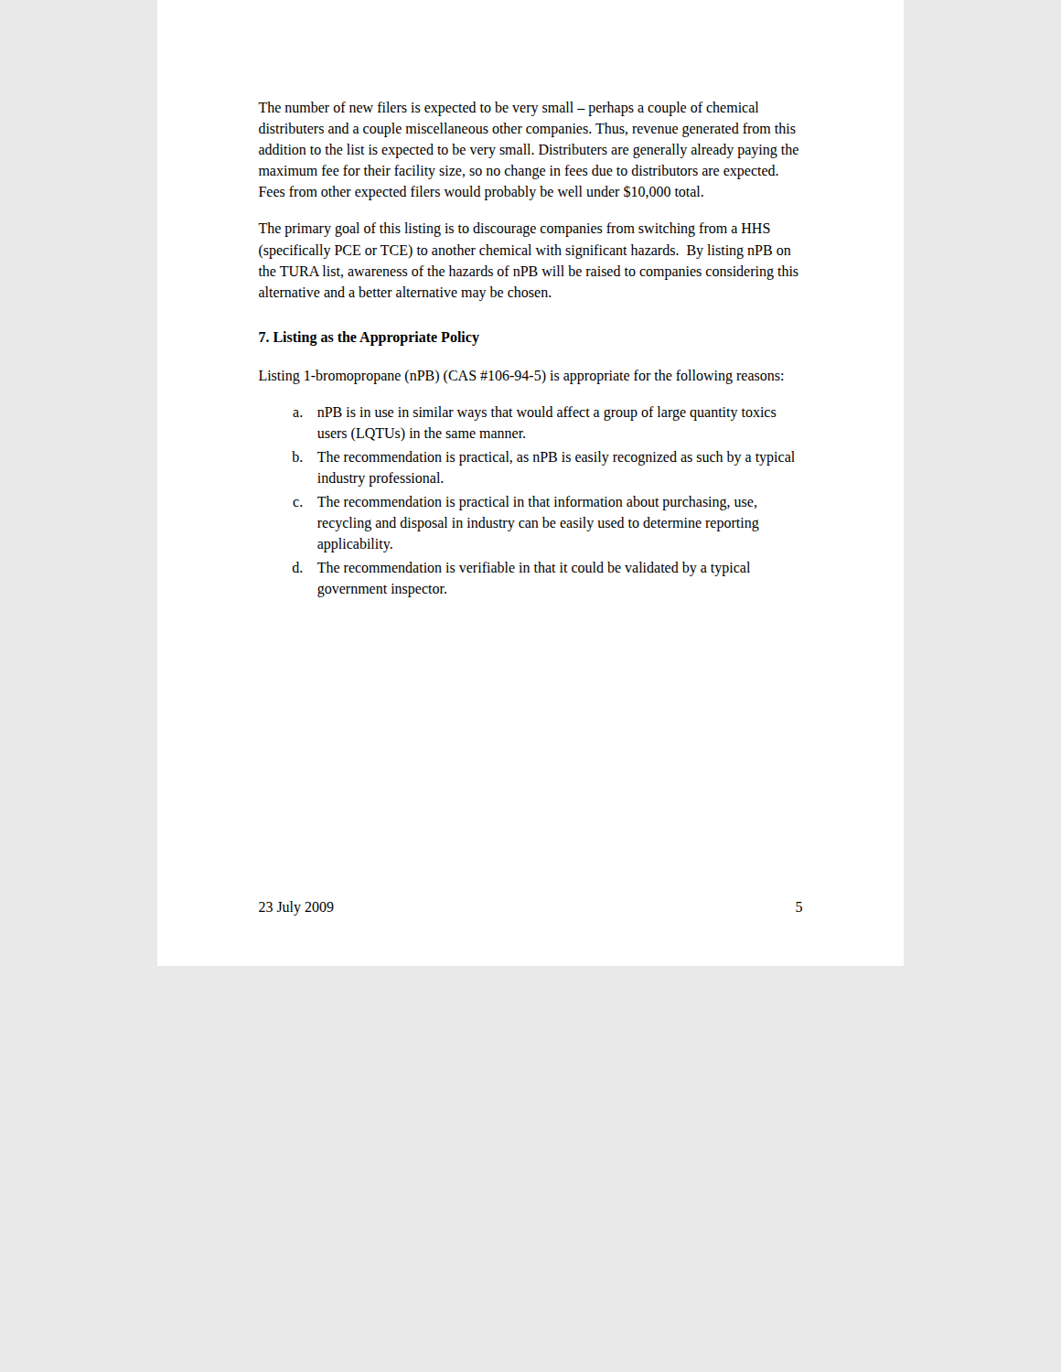The number of new filers is expected to be very small – perhaps a couple of chemical distributers and a couple miscellaneous other companies. Thus, revenue generated from this addition to the list is expected to be very small. Distributers are generally already paying the maximum fee for their facility size, so no change in fees due to distributors are expected. Fees from other expected filers would probably be well under $10,000 total.
The primary goal of this listing is to discourage companies from switching from a HHS (specifically PCE or TCE) to another chemical with significant hazards. By listing nPB on the TURA list, awareness of the hazards of nPB will be raised to companies considering this alternative and a better alternative may be chosen.
7. Listing as the Appropriate Policy
Listing 1-bromopropane (nPB) (CAS #106-94-5) is appropriate for the following reasons:
nPB is in use in similar ways that would affect a group of large quantity toxics users (LQTUs) in the same manner.
The recommendation is practical, as nPB is easily recognized as such by a typical industry professional.
The recommendation is practical in that information about purchasing, use, recycling and disposal in industry can be easily used to determine reporting applicability.
The recommendation is verifiable in that it could be validated by a typical government inspector.
23 July 2009 5